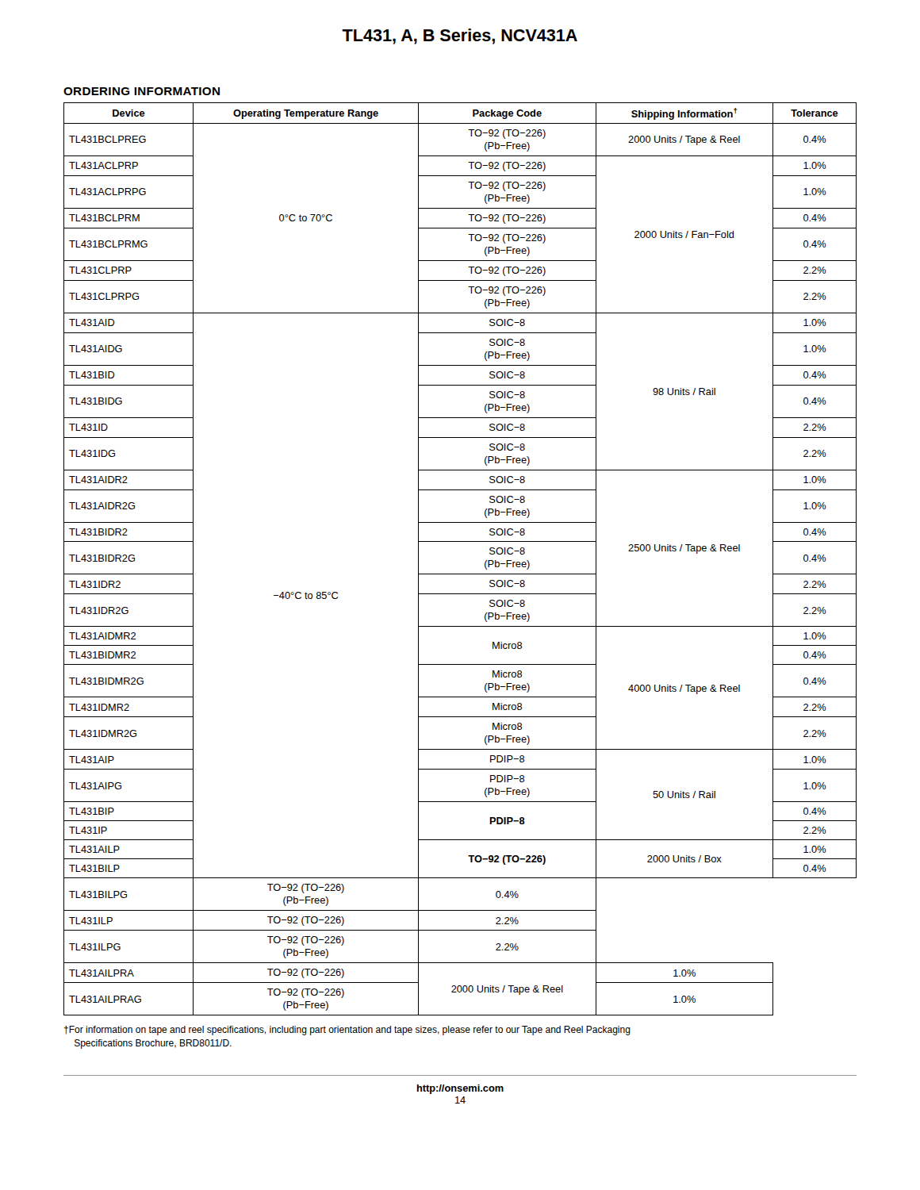TL431, A, B Series, NCV431A
ORDERING INFORMATION
| Device | Operating Temperature Range | Package Code | Shipping Information † | Tolerance |
| --- | --- | --- | --- | --- |
| TL431BCLPREG | 0°C to 70°C | TO−92 (TO−226) (Pb−Free) | 2000 Units / Tape & Reel | 0.4% |
| TL431ACLPRP | TO−92 (TO−226) | 2000 Units / Fan−Fold | 1.0% |
| TL431ACLPRPG | TO−92 (TO−226) (Pb−Free) | 1.0% |
| TL431BCLPRM | TO−92 (TO−226) | 0.4% |
| TL431BCLPRMG | TO−92 (TO−226) (Pb−Free) | 0.4% |
| TL431CLPRP | TO−92 (TO−226) | 2.2% |
| TL431CLPRPG | TO−92 (TO−226) (Pb−Free) | 2.2% |
| TL431AID | −40°C to 85°C | SOIC−8 | 98 Units / Rail | 1.0% |
| TL431AIDG | SOIC−8 (Pb−Free) | 1.0% |
| TL431BID | SOIC−8 | 0.4% |
| TL431BIDG | SOIC−8 (Pb−Free) | 0.4% |
| TL431ID | SOIC−8 | 2.2% |
| TL431IDG | SOIC−8 (Pb−Free) | 2.2% |
| TL431AIDR2 | SOIC−8 | 2500 Units / Tape & Reel | 1.0% |
| TL431AIDR2G | SOIC−8 (Pb−Free) | 1.0% |
| TL431BIDR2 | SOIC−8 | 0.4% |
| TL431BIDR2G | SOIC−8 (Pb−Free) | 0.4% |
| TL431IDR2 | SOIC−8 | 2.2% |
| TL431IDR2G | SOIC−8 (Pb−Free) | 2.2% |
| TL431AIDMR2 | Micro8 | 4000 Units / Tape & Reel | 1.0% |
| TL431BIDMR2 | 0.4% |
| TL431BIDMR2G | Micro8 (Pb−Free) | 0.4% |
| TL431IDMR2 | Micro8 | 2.2% |
| TL431IDMR2G | Micro8 (Pb−Free) | 2.2% |
| TL431AIP | PDIP−8 | 50 Units / Rail | 1.0% |
| TL431AIPG | PDIP−8 (Pb−Free) | 1.0% |
| TL431BIP | PDIP−8 | 0.4% |
| TL431IP | 2.2% |
| TL431AILP | TO−92 (TO−226) | 2000 Units / Box | 1.0% |
| TL431BILP | 0.4% |
| TL431BILPG | TO−92 (TO−226) (Pb−Free) | 0.4% |
| TL431ILP | TO−92 (TO−226) | 2.2% |
| TL431ILPG | TO−92 (TO−226) (Pb−Free) | 2.2% |
| TL431AILPRA | TO−92 (TO−226) | 2000 Units / Tape & Reel | 1.0% |
| TL431AILPRAG | TO−92 (TO−226) (Pb−Free) | 1.0% |
†For information on tape and reel specifications, including part orientation and tape sizes, please refer to our Tape and Reel Packaging Specifications Brochure, BRD8011/D.
http://onsemi.com
14